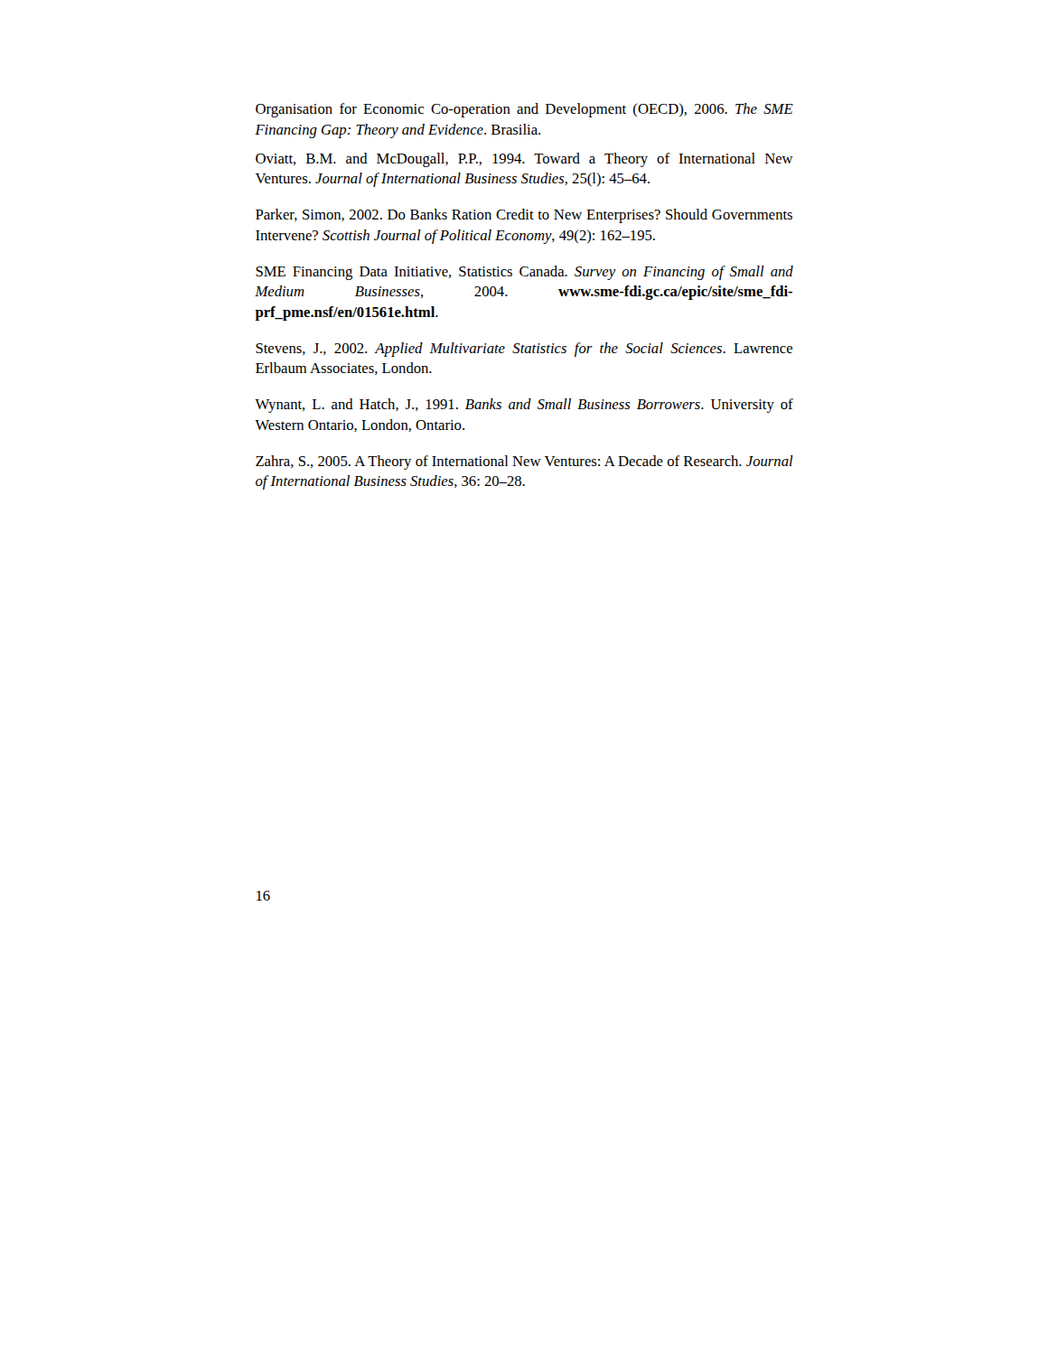Organisation for Economic Co-operation and Development (OECD), 2006. The SME Financing Gap: Theory and Evidence. Brasilia.
Oviatt, B.M. and McDougall, P.P., 1994. Toward a Theory of International New Ventures. Journal of International Business Studies, 25(l): 45–64.
Parker, Simon, 2002. Do Banks Ration Credit to New Enterprises? Should Governments Intervene? Scottish Journal of Political Economy, 49(2): 162–195.
SME Financing Data Initiative, Statistics Canada. Survey on Financing of Small and Medium Businesses, 2004. www.sme-fdi.gc.ca/epic/site/sme_fdi-prf_pme.nsf/en/01561e.html.
Stevens, J., 2002. Applied Multivariate Statistics for the Social Sciences. Lawrence Erlbaum Associates, London.
Wynant, L. and Hatch, J., 1991. Banks and Small Business Borrowers. University of Western Ontario, London, Ontario.
Zahra, S., 2005. A Theory of International New Ventures: A Decade of Research. Journal of International Business Studies, 36: 20–28.
16